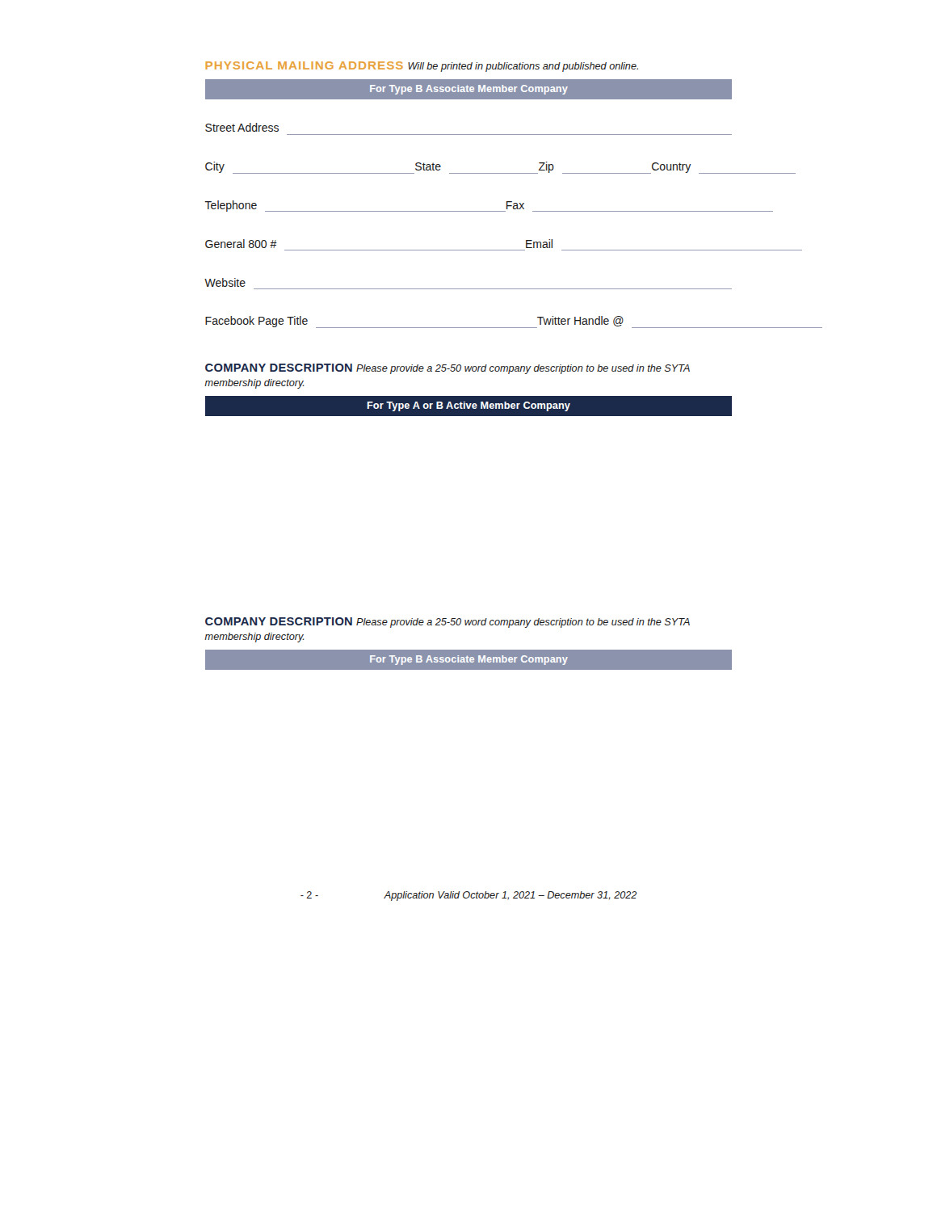Physical Mailing Address Will be printed in publications and published online.
For Type B Associate Member Company
Street Address
City
State
Zip
Country
Telephone
Fax
General 800 #
Email
Website
Facebook Page Title
Twitter Handle @
Company Description Please provide a 25-50 word company description to be used in the SYTA membership directory.
For Type A or B Active Member Company
Company Description Please provide a 25-50 word company description to be used in the SYTA membership directory.
For Type B Associate Member Company
- 2 - Application Valid October 1, 2021 – December 31, 2022